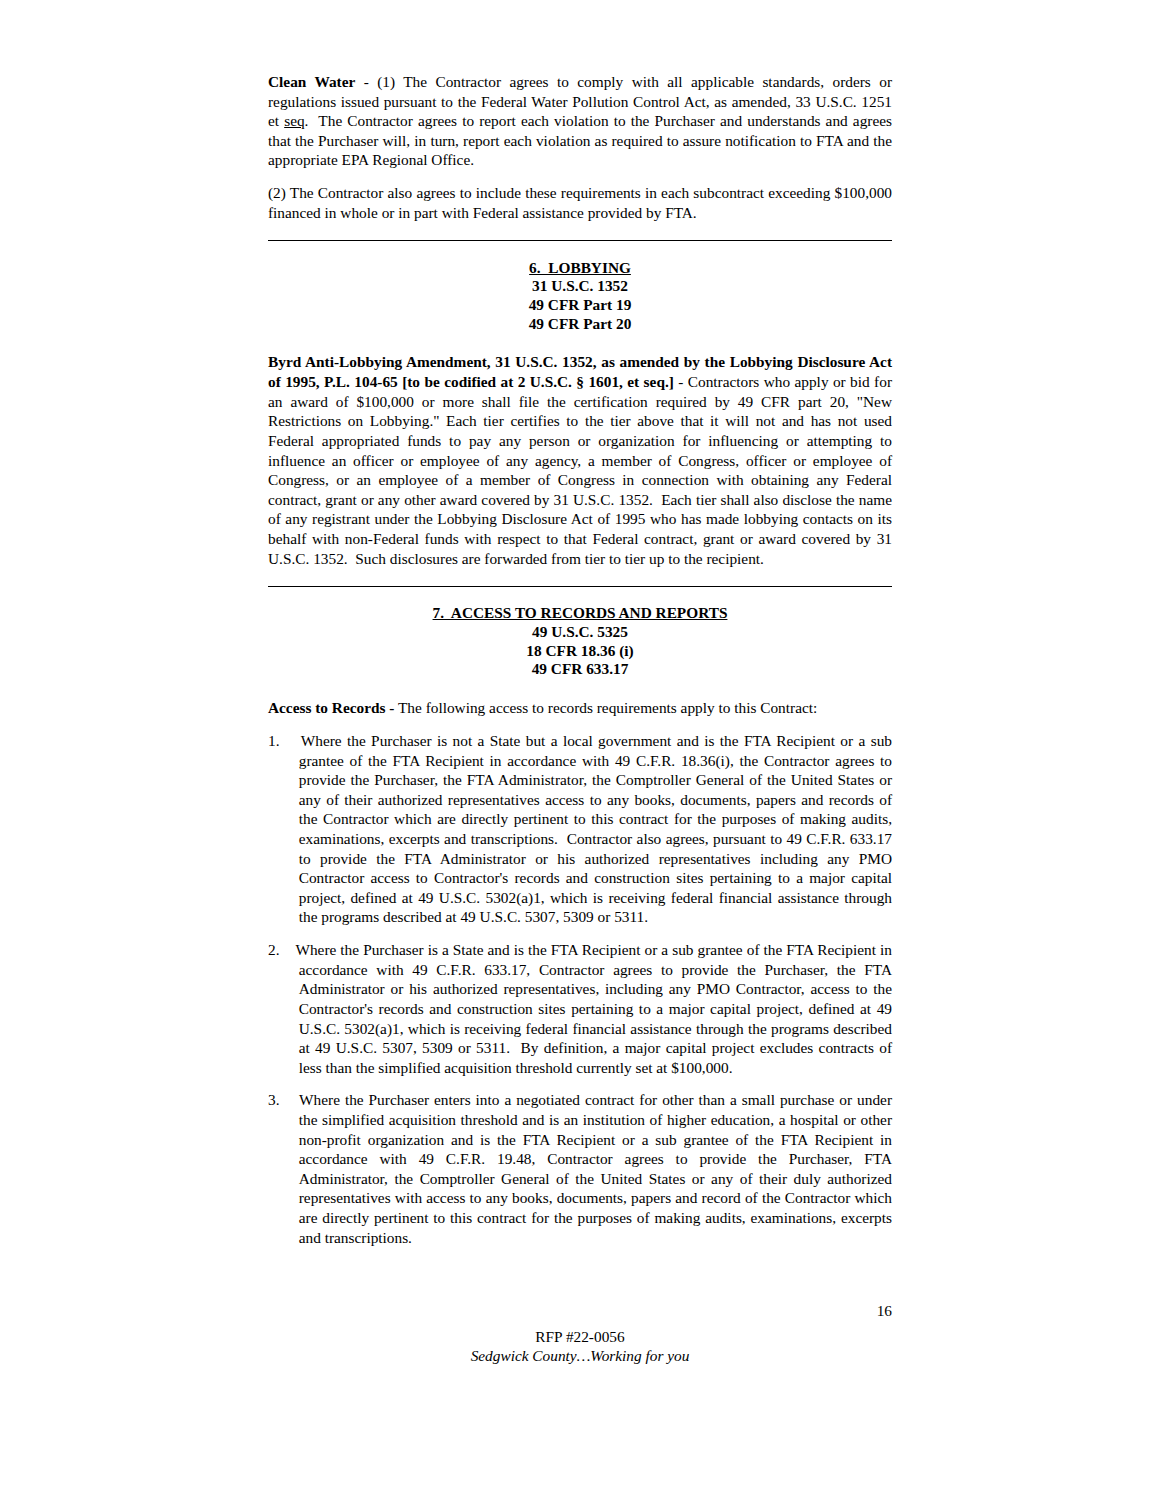Clean Water - (1) The Contractor agrees to comply with all applicable standards, orders or regulations issued pursuant to the Federal Water Pollution Control Act, as amended, 33 U.S.C. 1251 et seq. The Contractor agrees to report each violation to the Purchaser and understands and agrees that the Purchaser will, in turn, report each violation as required to assure notification to FTA and the appropriate EPA Regional Office.
(2) The Contractor also agrees to include these requirements in each subcontract exceeding $100,000 financed in whole or in part with Federal assistance provided by FTA.
6. LOBBYING
31 U.S.C. 1352
49 CFR Part 19
49 CFR Part 20
Byrd Anti-Lobbying Amendment, 31 U.S.C. 1352, as amended by the Lobbying Disclosure Act of 1995, P.L. 104-65 [to be codified at 2 U.S.C. § 1601, et seq.] - Contractors who apply or bid for an award of $100,000 or more shall file the certification required by 49 CFR part 20, "New Restrictions on Lobbying." Each tier certifies to the tier above that it will not and has not used Federal appropriated funds to pay any person or organization for influencing or attempting to influence an officer or employee of any agency, a member of Congress, officer or employee of Congress, or an employee of a member of Congress in connection with obtaining any Federal contract, grant or any other award covered by 31 U.S.C. 1352. Each tier shall also disclose the name of any registrant under the Lobbying Disclosure Act of 1995 who has made lobbying contacts on its behalf with non-Federal funds with respect to that Federal contract, grant or award covered by 31 U.S.C. 1352. Such disclosures are forwarded from tier to tier up to the recipient.
7. ACCESS TO RECORDS AND REPORTS
49 U.S.C. 5325
18 CFR 18.36 (i)
49 CFR 633.17
Access to Records - The following access to records requirements apply to this Contract:
1. Where the Purchaser is not a State but a local government and is the FTA Recipient or a sub grantee of the FTA Recipient in accordance with 49 C.F.R. 18.36(i), the Contractor agrees to provide the Purchaser, the FTA Administrator, the Comptroller General of the United States or any of their authorized representatives access to any books, documents, papers and records of the Contractor which are directly pertinent to this contract for the purposes of making audits, examinations, excerpts and transcriptions. Contractor also agrees, pursuant to 49 C.F.R. 633.17 to provide the FTA Administrator or his authorized representatives including any PMO Contractor access to Contractor's records and construction sites pertaining to a major capital project, defined at 49 U.S.C. 5302(a)1, which is receiving federal financial assistance through the programs described at 49 U.S.C. 5307, 5309 or 5311.
2. Where the Purchaser is a State and is the FTA Recipient or a sub grantee of the FTA Recipient in accordance with 49 C.F.R. 633.17, Contractor agrees to provide the Purchaser, the FTA Administrator or his authorized representatives, including any PMO Contractor, access to the Contractor's records and construction sites pertaining to a major capital project, defined at 49 U.S.C. 5302(a)1, which is receiving federal financial assistance through the programs described at 49 U.S.C. 5307, 5309 or 5311. By definition, a major capital project excludes contracts of less than the simplified acquisition threshold currently set at $100,000.
3. Where the Purchaser enters into a negotiated contract for other than a small purchase or under the simplified acquisition threshold and is an institution of higher education, a hospital or other non-profit organization and is the FTA Recipient or a sub grantee of the FTA Recipient in accordance with 49 C.F.R. 19.48, Contractor agrees to provide the Purchaser, FTA Administrator, the Comptroller General of the United States or any of their duly authorized representatives with access to any books, documents, papers and record of the Contractor which are directly pertinent to this contract for the purposes of making audits, examinations, excerpts and transcriptions.
16
RFP #22-0056
Sedgwick County…Working for you